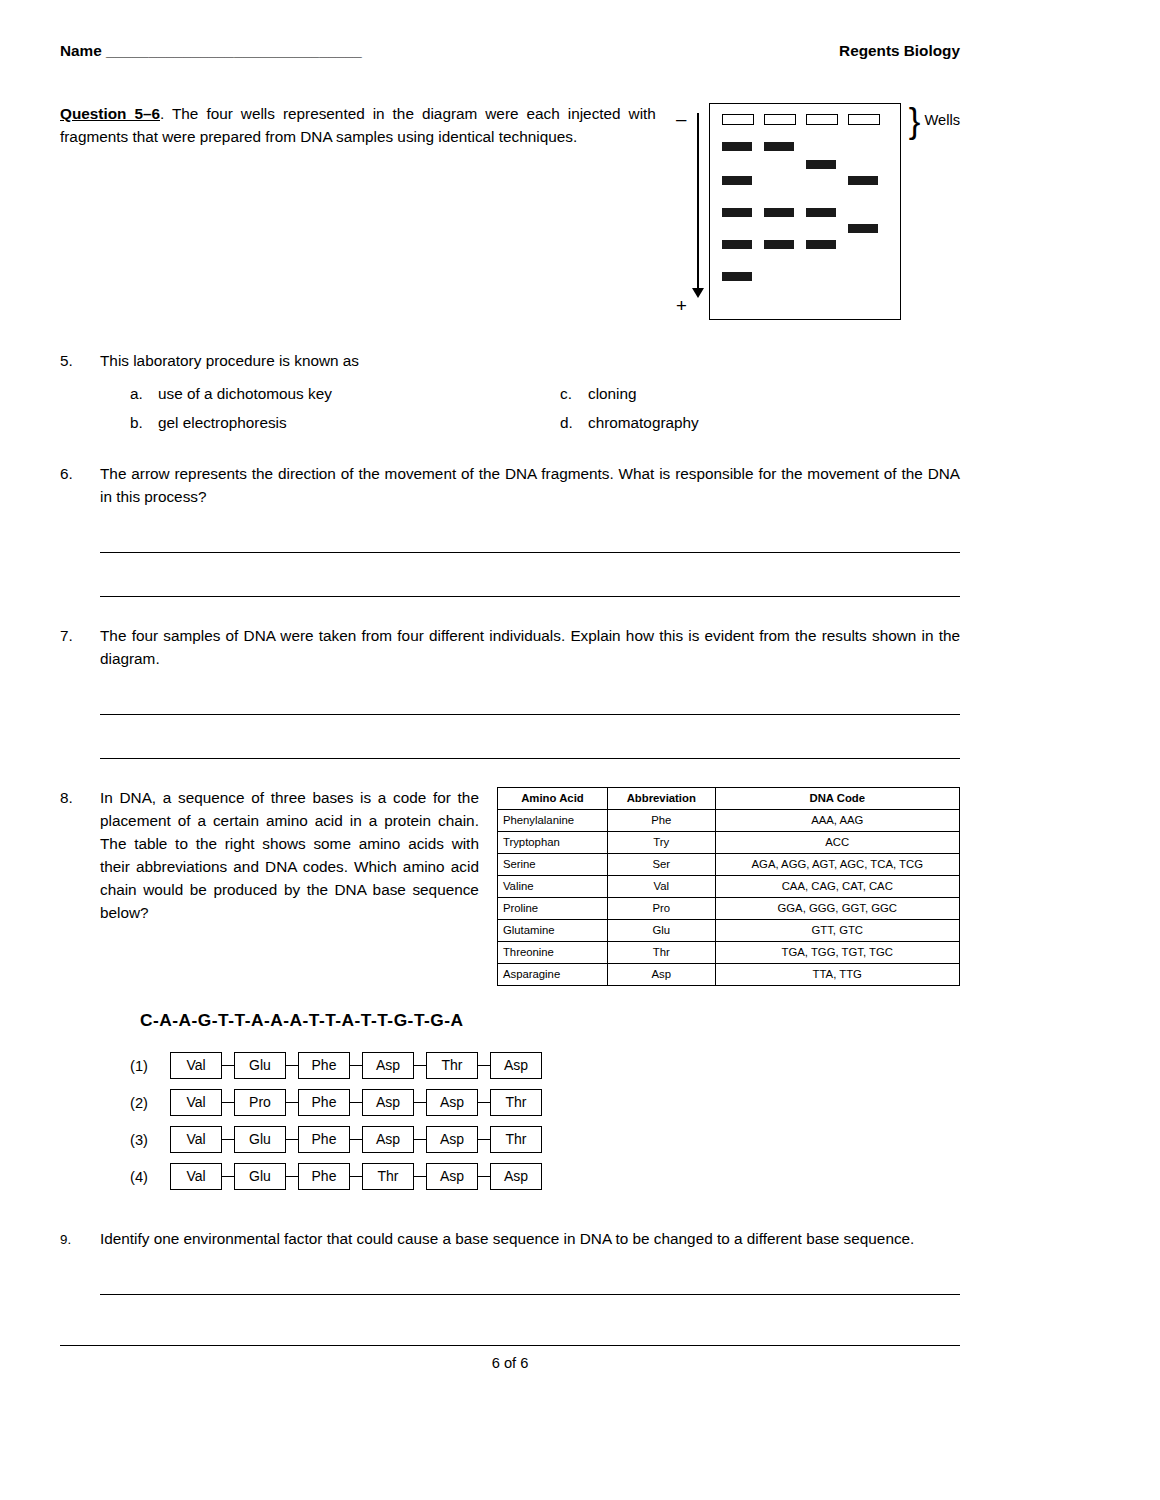Name ______________________________ Regents Biology
Question 5–6. The four wells represented in the diagram were each injected with fragments that were prepared from DNA samples using identical techniques.
– +
} Wells
5.
This laboratory procedure is known as
a. use of a dichotomous key
c. cloning
b. gel electrophoresis
d. chromatography
6.
The arrow represents the direction of the movement of the DNA fragments. What is responsible for the movement of the DNA in this process?
7.
The four samples of DNA were taken from four different individuals. Explain how this is evident from the results shown in the diagram.
8.
In DNA, a sequence of three bases is a code for the placement of a certain amino acid in a protein chain. The table to the right shows some amino acids with their abbreviations and DNA codes. Which amino acid chain would be produced by the DNA base sequence below?
| Amino Acid | Abbreviation | DNA Code |
| --- | --- | --- |
| Phenylalanine | Phe | AAA, AAG |
| Tryptophan | Try | ACC |
| Serine | Ser | AGA, AGG, AGT, AGC, TCA, TCG |
| Valine | Val | CAA, CAG, CAT, CAC |
| Proline | Pro | GGA, GGG, GGT, GGC |
| Glutamine | Glu | GTT, GTC |
| Threonine | Thr | TGA, TGG, TGT, TGC |
| Asparagine | Asp | TTA, TTG |
C-A-A-G-T-T-A-A-A-T-T-A-T-T-G-T-G-A
(1) Val Glu Phe Asp Thr Asp
(2) Val Pro Phe Asp Asp Thr
(3) Val Glu Phe Asp Asp Thr
(4) Val Glu Phe Thr Asp Asp
9.
Identify one environmental factor that could cause a base sequence in DNA to be changed to a different base sequence.
6 of 6